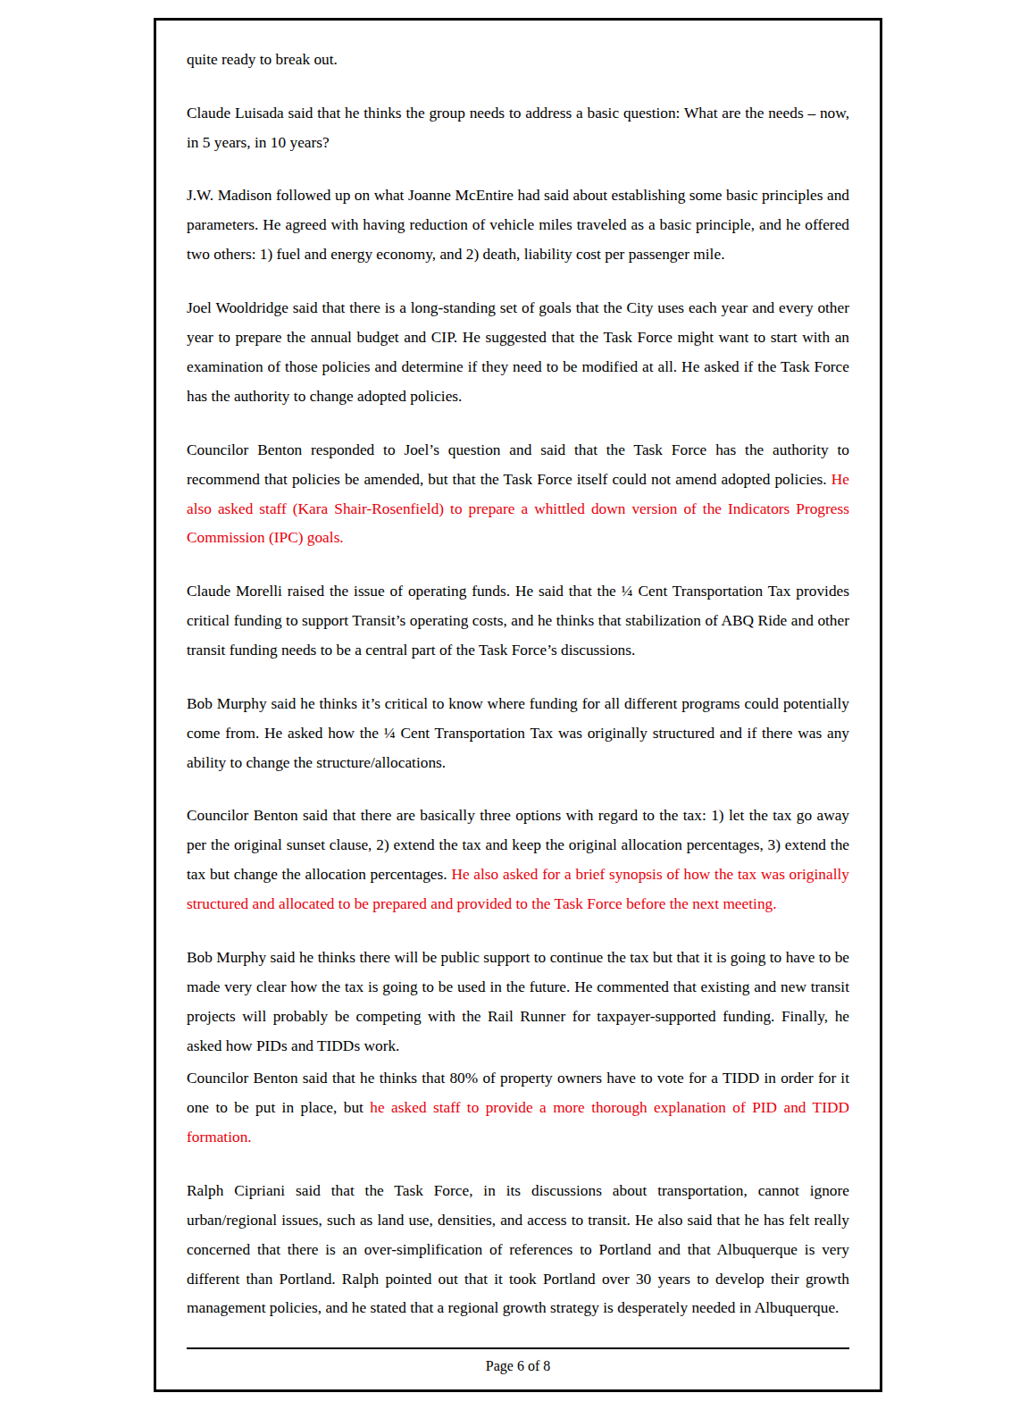quite ready to break out.
Claude Luisada said that he thinks the group needs to address a basic question: What are the needs – now, in 5 years, in 10 years?
J.W. Madison followed up on what Joanne McEntire had said about establishing some basic principles and parameters. He agreed with having reduction of vehicle miles traveled as a basic principle, and he offered two others: 1) fuel and energy economy, and 2) death, liability cost per passenger mile.
Joel Wooldridge said that there is a long-standing set of goals that the City uses each year and every other year to prepare the annual budget and CIP. He suggested that the Task Force might want to start with an examination of those policies and determine if they need to be modified at all. He asked if the Task Force has the authority to change adopted policies.
Councilor Benton responded to Joel’s question and said that the Task Force has the authority to recommend that policies be amended, but that the Task Force itself could not amend adopted policies. He also asked staff (Kara Shair-Rosenfield) to prepare a whittled down version of the Indicators Progress Commission (IPC) goals.
Claude Morelli raised the issue of operating funds. He said that the ¼ Cent Transportation Tax provides critical funding to support Transit’s operating costs, and he thinks that stabilization of ABQ Ride and other transit funding needs to be a central part of the Task Force’s discussions.
Bob Murphy said he thinks it’s critical to know where funding for all different programs could potentially come from. He asked how the ¼ Cent Transportation Tax was originally structured and if there was any ability to change the structure/allocations.
Councilor Benton said that there are basically three options with regard to the tax: 1) let the tax go away per the original sunset clause, 2) extend the tax and keep the original allocation percentages, 3) extend the tax but change the allocation percentages. He also asked for a brief synopsis of how the tax was originally structured and allocated to be prepared and provided to the Task Force before the next meeting.
Bob Murphy said he thinks there will be public support to continue the tax but that it is going to have to be made very clear how the tax is going to be used in the future. He commented that existing and new transit projects will probably be competing with the Rail Runner for taxpayer-supported funding. Finally, he asked how PIDs and TIDDs work.
Councilor Benton said that he thinks that 80% of property owners have to vote for a TIDD in order for it one to be put in place, but he asked staff to provide a more thorough explanation of PID and TIDD formation.
Ralph Cipriani said that the Task Force, in its discussions about transportation, cannot ignore urban/regional issues, such as land use, densities, and access to transit. He also said that he has felt really concerned that there is an over-simplification of references to Portland and that Albuquerque is very different than Portland. Ralph pointed out that it took Portland over 30 years to develop their growth management policies, and he stated that a regional growth strategy is desperately needed in Albuquerque.
Page 6 of 8